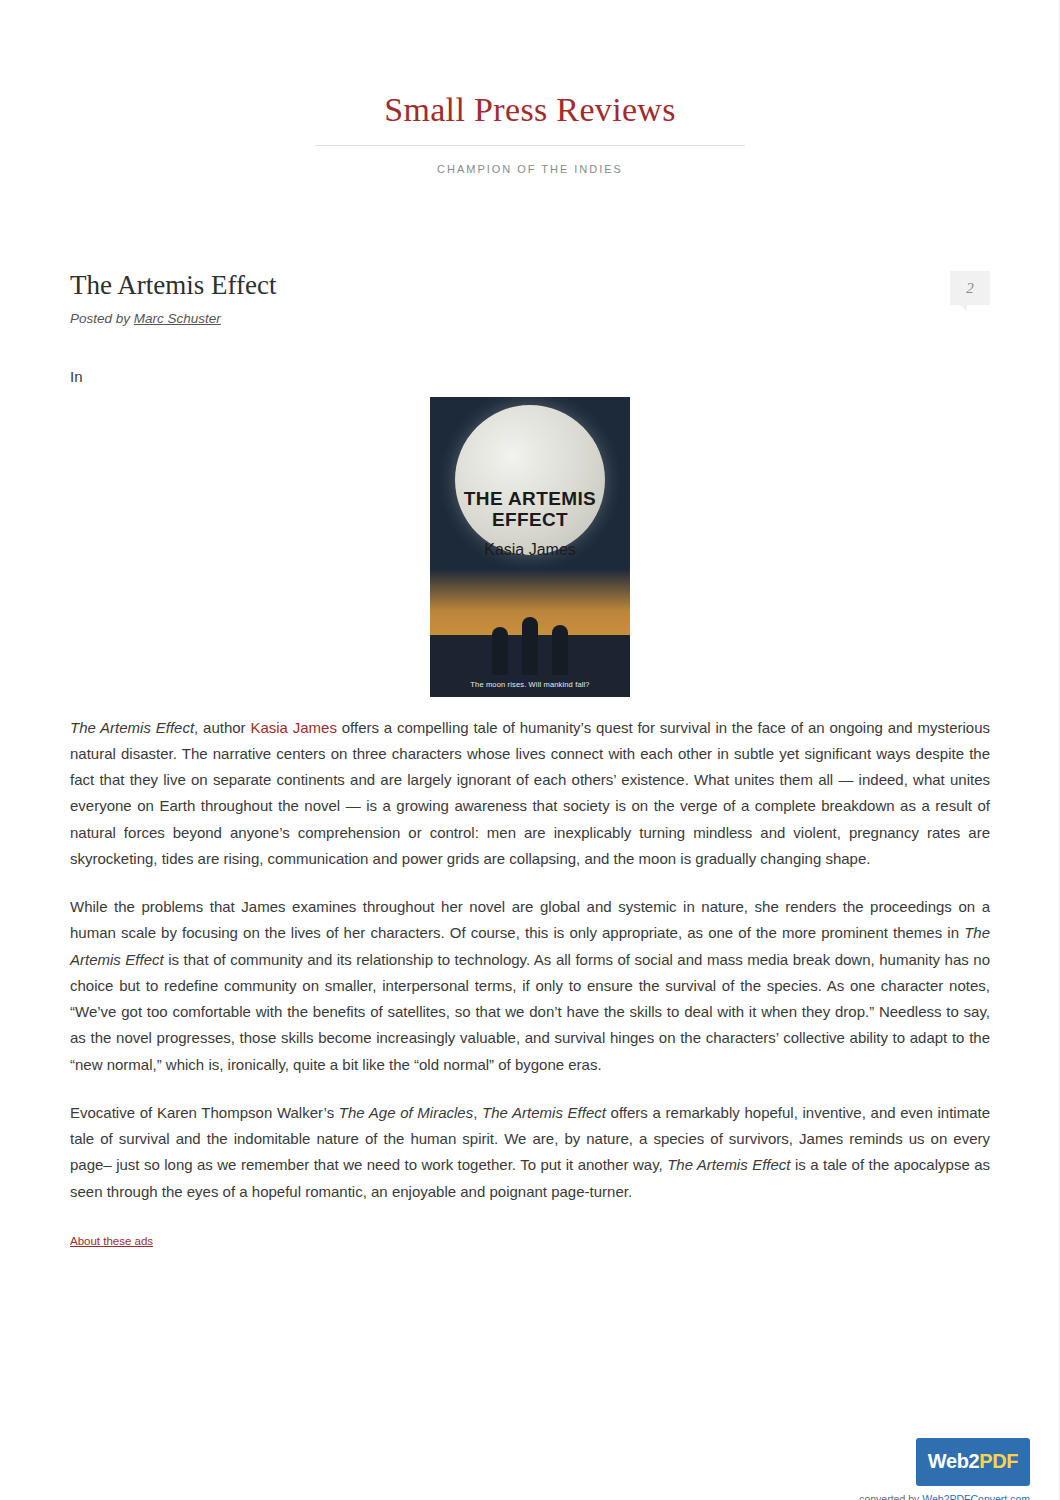Small Press Reviews
Champion of the Indies
2
The Artemis Effect
Posted by Marc Schuster
In
THE ARTEMIS EFFECT
Kasia James
The moon rises. Will mankind fall?
The Artemis Effect, author Kasia James offers a compelling tale of humanity’s quest for survival in the face of an ongoing and mysterious natural disaster. The narrative centers on three characters whose lives connect with each other in subtle yet significant ways despite the fact that they live on separate continents and are largely ignorant of each others’ existence. What unites them all — indeed, what unites everyone on Earth throughout the novel — is a growing awareness that society is on the verge of a complete breakdown as a result of natural forces beyond anyone’s comprehension or control: men are inexplicably turning mindless and violent, pregnancy rates are skyrocketing, tides are rising, communication and power grids are collapsing, and the moon is gradually changing shape.
While the problems that James examines throughout her novel are global and systemic in nature, she renders the proceedings on a human scale by focusing on the lives of her characters. Of course, this is only appropriate, as one of the more prominent themes in The Artemis Effect is that of community and its relationship to technology. As all forms of social and mass media break down, humanity has no choice but to redefine community on smaller, interpersonal terms, if only to ensure the survival of the species. As one character notes, “We’ve got too comfortable with the benefits of satellites, so that we don’t have the skills to deal with it when they drop.” Needless to say, as the novel progresses, those skills become increasingly valuable, and survival hinges on the characters’ collective ability to adapt to the “new normal,” which is, ironically, quite a bit like the “old normal” of bygone eras.
Evocative of Karen Thompson Walker’s The Age of Miracles, The Artemis Effect offers a remarkably hopeful, inventive, and even intimate tale of survival and the indomitable nature of the human spirit. We are, by nature, a species of survivors, James reminds us on every page– just so long as we remember that we need to work together. To put it another way, The Artemis Effect is a tale of the apocalypse as seen through the eyes of a hopeful romantic, an enjoyable and poignant page-turner.
About these ads
Web2PDF
converted by Web2PDFConvert.com